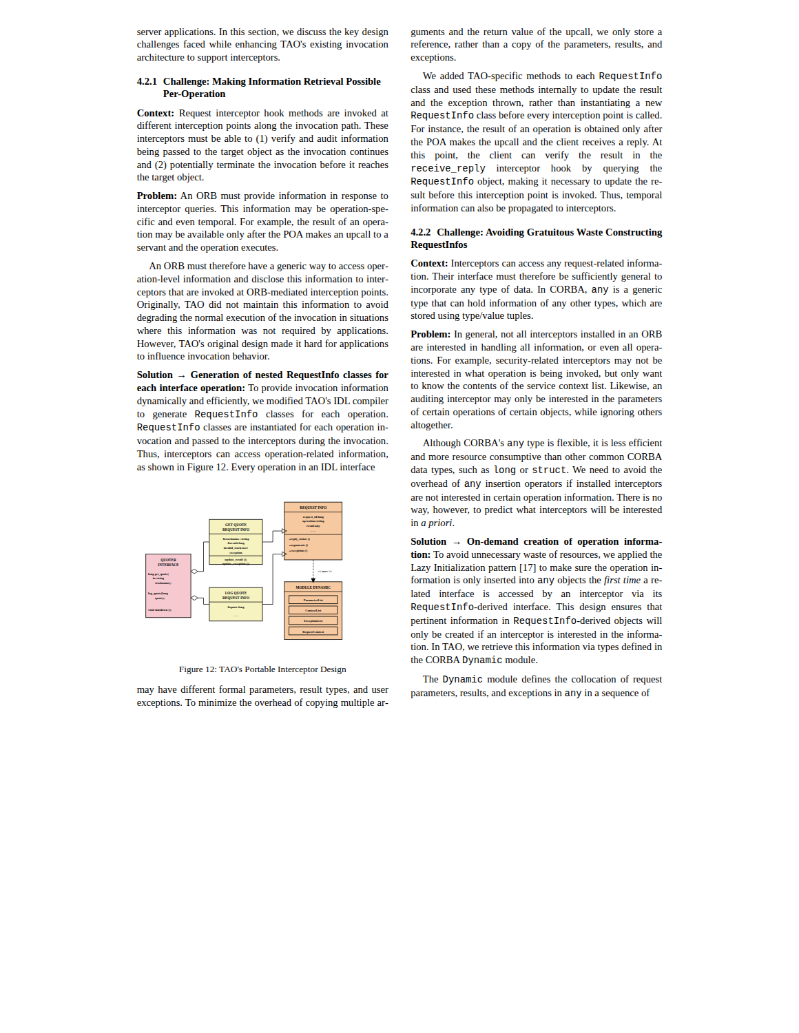server applications. In this section, we discuss the key design challenges faced while enhancing TAO's existing invocation architecture to support interceptors.
4.2.1 Challenge: Making Information Retrieval PossiblePer-Operation
Context: Request interceptor hook methods are invoked at different interception points along the invocation path. These interceptors must be able to (1) verify and audit information being passed to the target object as the invocation continues and (2) potentially terminate the invocation before it reaches the target object.
Problem: An ORB must provide information in response to interceptor queries. This information may be operation-specific and even temporal. For example, the result of an operation may be available only after the POA makes an upcall to a servant and the operation executes.
An ORB must therefore have a generic way to access operation-level information and disclose this information to interceptors that are invoked at ORB-mediated interception points. Originally, TAO did not maintain this information to avoid degrading the normal execution of the invocation in situations where this information was not required by applications. However, TAO's original design made it hard for applications to influence invocation behavior.
Solution → Generation of nested RequestInfo classes for each interface operation: To provide invocation information dynamically and efficiently, we modified TAO's IDL compiler to generate RequestInfo classes for each operation. RequestInfo classes are instantiated for each operation invocation and passed to the interceptors during the invocation. Thus, interceptors can access operation-related information, as shown in Figure 12. Every operation in an IDL interface
QUOTER INTERFACE long get_quote( in string stockname); log_quote(long quote); void shutdown (); GET QUOTE REQUEST INFO &stockname :string &result:long invalid_stock:user exception update_result (); update_exception (); LOG QUOTE REQUEST INFO &quote:long . . . REQUEST INFO request_id:long operation:string result:any . . . +reply_status () +arguments () +exceptions () MODULE DYNAMIC ParameterList ContextList ExceptionList RequestContext << uses >>
Figure 12: TAO's Portable Interceptor Design
may have different formal parameters, result types, and user exceptions. To minimize the overhead of copying multiple arguments and the return value of the upcall, we only store a reference, rather than a copy of the parameters, results, and exceptions.
We added TAO-specific methods to each RequestInfo class and used these methods internally to update the result and the exception thrown, rather than instantiating a new RequestInfo class before every interception point is called. For instance, the result of an operation is obtained only after the POA makes the upcall and the client receives a reply. At this point, the client can verify the result in the receive_reply interceptor hook by querying the RequestInfo object, making it necessary to update the result before this interception point is invoked. Thus, temporal information can also be propagated to interceptors.
4.2.2 Challenge: Avoiding Gratuitous Waste Constructing RequestInfos
Context: Interceptors can access any request-related information. Their interface must therefore be sufficiently general to incorporate any type of data. In CORBA, any is a generic type that can hold information of any other types, which are stored using type/value tuples.
Problem: In general, not all interceptors installed in an ORB are interested in handling all information, or even all operations. For example, security-related interceptors may not be interested in what operation is being invoked, but only want to know the contents of the service context list. Likewise, an auditing interceptor may only be interested in the parameters of certain operations of certain objects, while ignoring others altogether.
Although CORBA's any type is flexible, it is less efficient and more resource consumptive than other common CORBA data types, such as long or struct. We need to avoid the overhead of any insertion operators if installed interceptors are not interested in certain operation information. There is no way, however, to predict what interceptors will be interested in a priori.
Solution → On-demand creation of operation information: To avoid unnecessary waste of resources, we applied the Lazy Initialization pattern [17] to make sure the operation information is only inserted into any objects the first time a related interface is accessed by an interceptor via its RequestInfo-derived interface. This design ensures that pertinent information in RequestInfo-derived objects will only be created if an interceptor is interested in the information. In TAO, we retrieve this information via types defined in the CORBA Dynamic module.
The Dynamic module defines the collocation of request parameters, results, and exceptions in any in a sequence of